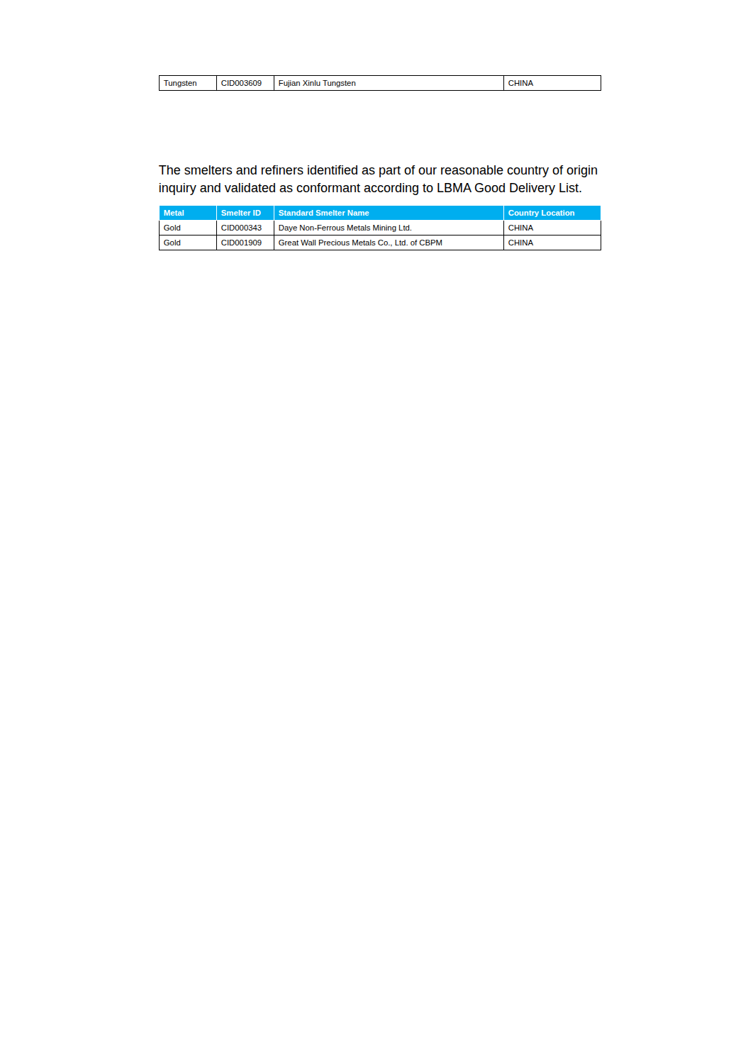| Tungsten | CID003609 | Fujian Xinlu Tungsten | CHINA |
The smelters and refiners identified as part of our reasonable country of origin inquiry and validated as conformant according to LBMA Good Delivery List.
| Metal | Smelter ID | Standard Smelter Name | Country Location |
| --- | --- | --- | --- |
| Gold | CID000343 | Daye Non-Ferrous Metals Mining Ltd. | CHINA |
| Gold | CID001909 | Great Wall Precious Metals Co., Ltd. of CBPM | CHINA |